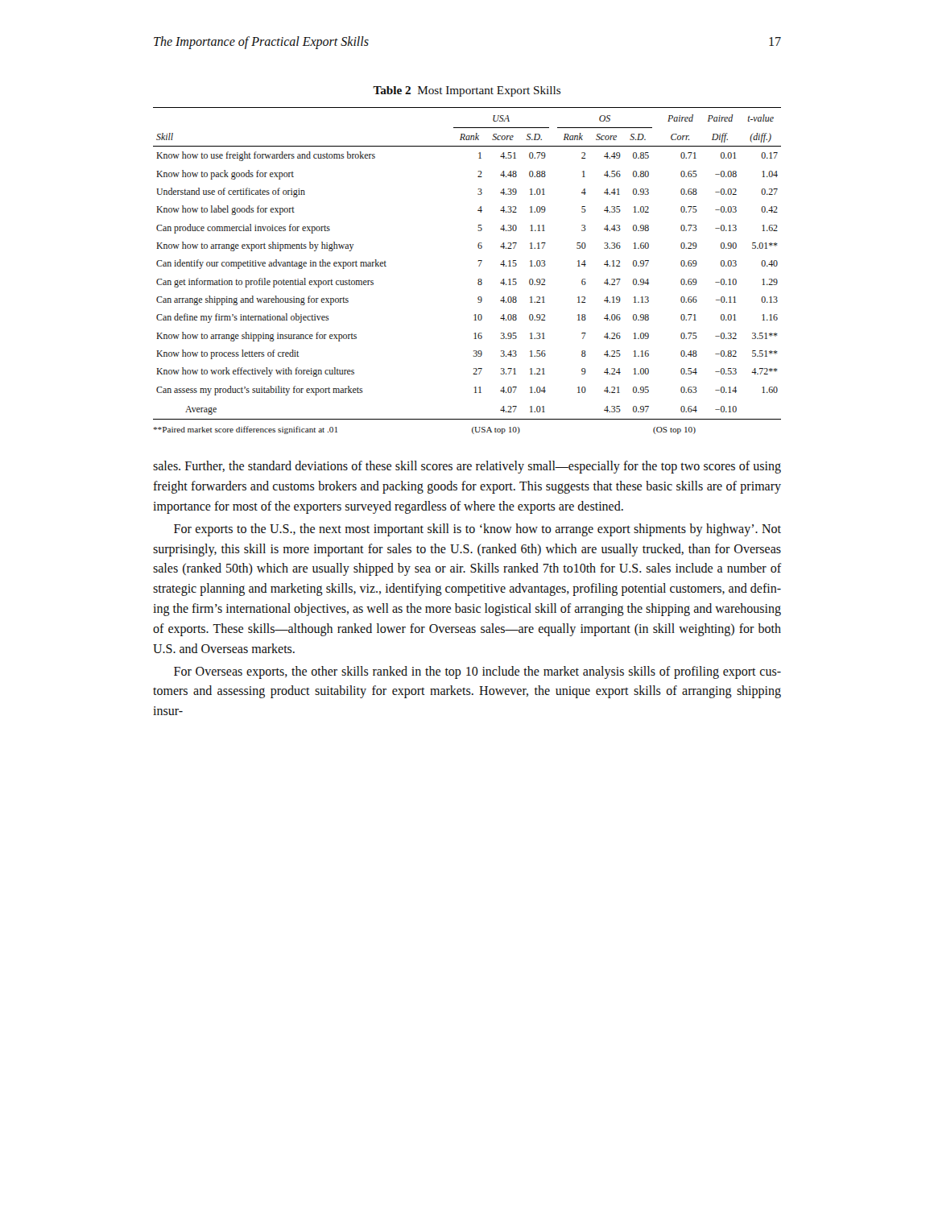The Importance of Practical Export Skills 17
Table 2 Most Important Export Skills
| | USA | | OS | | Paired | Paired | t-value |
| --- | --- | --- | --- | --- | --- | --- | --- |
| Skill | Rank | Score | S.D. | | Rank | Score | S.D. | | Corr. | Diff. | (diff.) |
| Know how to use freight forwarders and customs brokers | 1 | 4.51 | 0.79 | | 2 | 4.49 | 0.85 | | 0.71 | 0.01 | 0.17 |
| Know how to pack goods for export | 2 | 4.48 | 0.88 | | 1 | 4.56 | 0.80 | | 0.65 | −0.08 | 1.04 |
| Understand use of certificates of origin | 3 | 4.39 | 1.01 | | 4 | 4.41 | 0.93 | | 0.68 | −0.02 | 0.27 |
| Know how to label goods for export | 4 | 4.32 | 1.09 | | 5 | 4.35 | 1.02 | | 0.75 | −0.03 | 0.42 |
| Can produce commercial invoices for exports | 5 | 4.30 | 1.11 | | 3 | 4.43 | 0.98 | | 0.73 | −0.13 | 1.62 |
| Know how to arrange export shipments by highway | 6 | 4.27 | 1.17 | | 50 | 3.36 | 1.60 | | 0.29 | 0.90 | 5.01** |
| Can identify our competitive advantage in the export market | 7 | 4.15 | 1.03 | | 14 | 4.12 | 0.97 | | 0.69 | 0.03 | 0.40 |
| Can get information to profile potential export customers | 8 | 4.15 | 0.92 | | 6 | 4.27 | 0.94 | | 0.69 | −0.10 | 1.29 |
| Can arrange shipping and warehousing for exports | 9 | 4.08 | 1.21 | | 12 | 4.19 | 1.13 | | 0.66 | −0.11 | 0.13 |
| Can define my firm’s international objectives | 10 | 4.08 | 0.92 | | 18 | 4.06 | 0.98 | | 0.71 | 0.01 | 1.16 |
| Know how to arrange shipping insurance for exports | 16 | 3.95 | 1.31 | | 7 | 4.26 | 1.09 | | 0.75 | −0.32 | 3.51** |
| Know how to process letters of credit | 39 | 3.43 | 1.56 | | 8 | 4.25 | 1.16 | | 0.48 | −0.82 | 5.51** |
| Know how to work effectively with foreign cultures | 27 | 3.71 | 1.21 | | 9 | 4.24 | 1.00 | | 0.54 | −0.53 | 4.72** |
| Can assess my product’s suitability for export markets | 11 | 4.07 | 1.04 | | 10 | 4.21 | 0.95 | | 0.63 | −0.14 | 1.60 |
| Average | | 4.27 | 1.01 | | | 4.35 | 0.97 | | 0.64 | −0.10 | |
**Paired market score differences significant at .01 (USA top 10) (OS top 10)
sales. Further, the standard deviations of these skill scores are relatively small—especially for the top two scores of using freight forwarders and customs brokers and packing goods for export. This suggests that these basic skills are of primary importance for most of the exporters surveyed regardless of where the exports are destined.
For exports to the U.S., the next most important skill is to ‘know how to arrange export shipments by highway’. Not surprisingly, this skill is more important for sales to the U.S. (ranked 6th) which are usually trucked, than for Overseas sales (ranked 50th) which are usually shipped by sea or air. Skills ranked 7th to10th for U.S. sales include a number of strategic planning and marketing skills, viz., identifying competitive advantages, profiling potential customers, and defining the firm’s international objectives, as well as the more basic logistical skill of arranging the shipping and warehousing of exports. These skills—although ranked lower for Overseas sales—are equally important (in skill weighting) for both U.S. and Overseas markets.
For Overseas exports, the other skills ranked in the top 10 include the market analysis skills of profiling export customers and assessing product suitability for export markets. However, the unique export skills of arranging shipping insur-